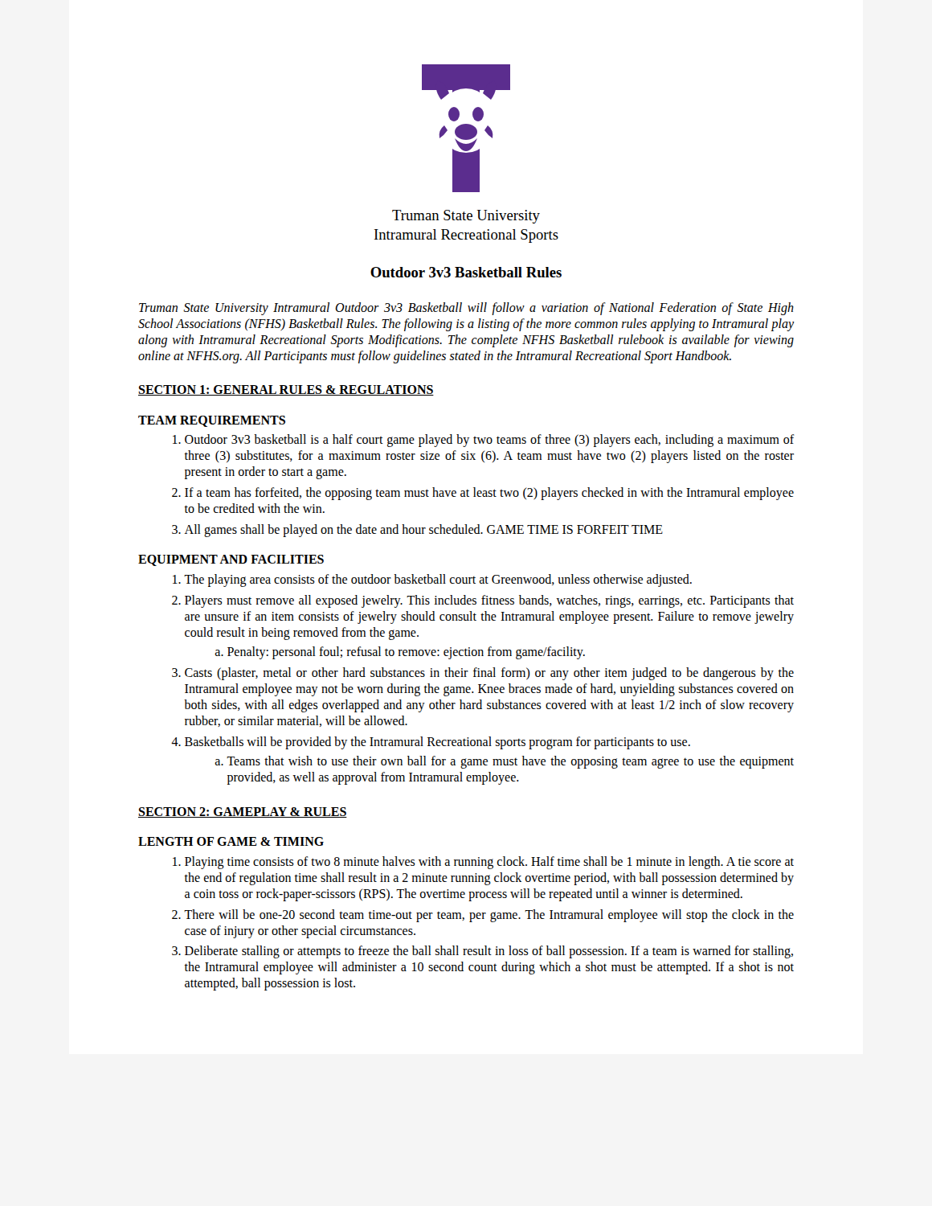Truman State University
Intramural Recreational Sports
Outdoor 3v3 Basketball Rules
Truman State University Intramural Outdoor 3v3 Basketball will follow a variation of National Federation of State High School Associations (NFHS) Basketball Rules. The following is a listing of the more common rules applying to Intramural play along with Intramural Recreational Sports Modifications. The complete NFHS Basketball rulebook is available for viewing online at NFHS.org. All Participants must follow guidelines stated in the Intramural Recreational Sport Handbook.
SECTION 1: GENERAL RULES & REGULATIONS
TEAM REQUIREMENTS
Outdoor 3v3 basketball is a half court game played by two teams of three (3) players each, including a maximum of three (3) substitutes, for a maximum roster size of six (6). A team must have two (2) players listed on the roster present in order to start a game.
If a team has forfeited, the opposing team must have at least two (2) players checked in with the Intramural employee to be credited with the win.
All games shall be played on the date and hour scheduled. GAME TIME IS FORFEIT TIME
EQUIPMENT AND FACILITIES
The playing area consists of the outdoor basketball court at Greenwood, unless otherwise adjusted.
Players must remove all exposed jewelry. This includes fitness bands, watches, rings, earrings, etc. Participants that are unsure if an item consists of jewelry should consult the Intramural employee present. Failure to remove jewelry could result in being removed from the game.
Penalty: personal foul; refusal to remove: ejection from game/facility.
Casts (plaster, metal or other hard substances in their final form) or any other item judged to be dangerous by the Intramural employee may not be worn during the game. Knee braces made of hard, unyielding substances covered on both sides, with all edges overlapped and any other hard substances covered with at least 1/2 inch of slow recovery rubber, or similar material, will be allowed.
Basketballs will be provided by the Intramural Recreational sports program for participants to use.
Teams that wish to use their own ball for a game must have the opposing team agree to use the equipment provided, as well as approval from Intramural employee.
SECTION 2: GAMEPLAY & RULES
LENGTH OF GAME & TIMING
Playing time consists of two 8 minute halves with a running clock. Half time shall be 1 minute in length. A tie score at the end of regulation time shall result in a 2 minute running clock overtime period, with ball possession determined by a coin toss or rock-paper-scissors (RPS). The overtime process will be repeated until a winner is determined.
There will be one-20 second team time-out per team, per game. The Intramural employee will stop the clock in the case of injury or other special circumstances.
Deliberate stalling or attempts to freeze the ball shall result in loss of ball possession. If a team is warned for stalling, the Intramural employee will administer a 10 second count during which a shot must be attempted. If a shot is not attempted, ball possession is lost.